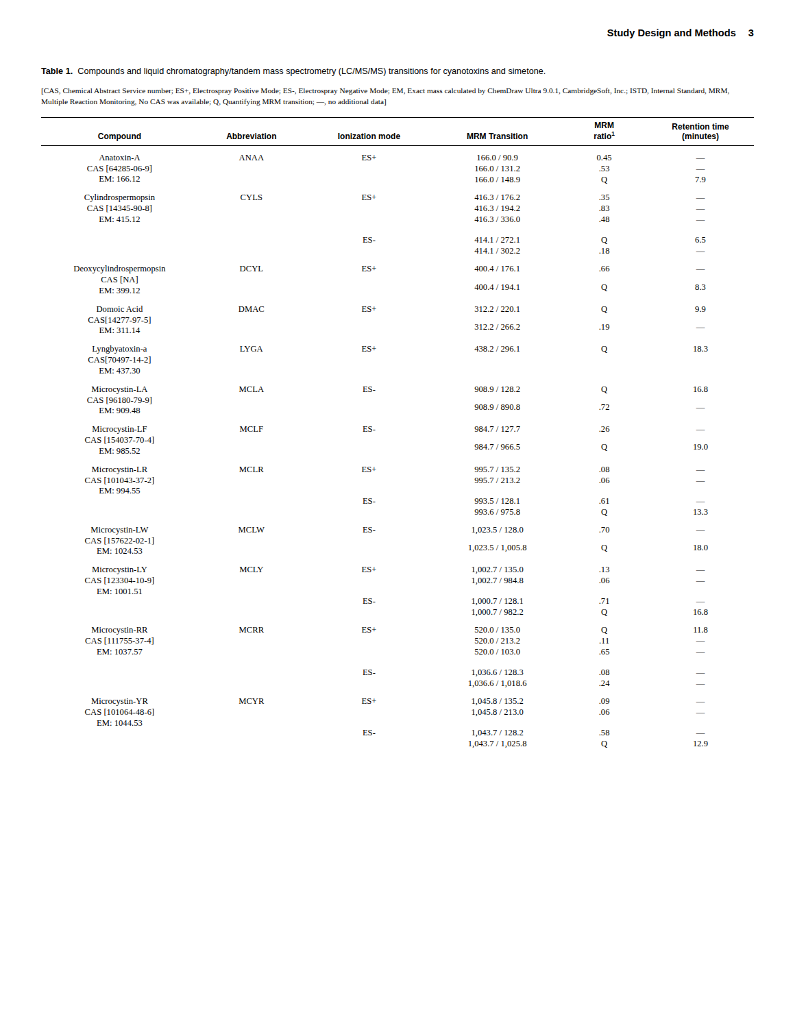Study Design and Methods3
Table 1. Compounds and liquid chromatography/tandem mass spectrometry (LC/MS/MS) transitions for cyanotoxins and simetone.
[CAS, Chemical Abstract Service number; ES+, Electrospray Positive Mode; ES-, Electrospray Negative Mode; EM, Exact mass calculated by ChemDraw Ultra 9.0.1, CambridgeSoft, Inc.; ISTD, Internal Standard, MRM, Multiple Reaction Monitoring, No CAS was available; Q, Quantifying MRM transition; —, no additional data]
| Compound | Abbreviation | Ionization mode | MRM Transition | MRM ratio 1 | Retention time (minutes) |
| --- | --- | --- | --- | --- | --- |
| Anatoxin-A CAS [64285-06-9] EM: 166.12 | ANAA | ES+ | 166.0 / 90.9 | 0.45 | — |
| 166.0 / 131.2 | .53 | — |
| 166.0 / 148.9 | Q | 7.9 |
| Cylindrospermopsin CAS [14345-90-8] EM: 415.12 | CYLS | ES+ | 416.3 / 176.2 | .35 | — |
| 416.3 / 194.2 | .83 | — |
| 416.3 / 336.0 | .48 | — |
| ES- | 414.1 / 272.1 | Q | 6.5 |
| 414.1 / 302.2 | .18 | — |
| Deoxycylindrospermopsin CAS [NA] EM: 399.12 | DCYL | ES+ | 400.4 / 176.1 | .66 | — |
| 400.4 / 194.1 | Q | 8.3 |
| Domoic Acid CAS[14277-97-5] EM: 311.14 | DMAC | ES+ | 312.2 / 220.1 | Q | 9.9 |
| 312.2 / 266.2 | .19 | — |
| Lyngbyatoxin-a CAS[70497-14-2] EM: 437.30 | LYGA | ES+ | 438.2 / 296.1 | Q | 18.3 |
| Microcystin-LA CAS [96180-79-9] EM: 909.48 | MCLA | ES- | 908.9 / 128.2 | Q | 16.8 |
| 908.9 / 890.8 | .72 | — |
| Microcystin-LF CAS [154037-70-4] EM: 985.52 | MCLF | ES- | 984.7 / 127.7 | .26 | — |
| 984.7 / 966.5 | Q | 19.0 |
| Microcystin-LR CAS [101043-37-2] EM: 994.55 | MCLR | ES+ | 995.7 / 135.2 | .08 | — |
| 995.7 / 213.2 | .06 | — |
| ES- | 993.5 / 128.1 | .61 | — |
| 993.6 / 975.8 | Q | 13.3 |
| Microcystin-LW CAS [157622-02-1] EM: 1024.53 | MCLW | ES- | 1,023.5 / 128.0 | .70 | — |
| 1,023.5 / 1,005.8 | Q | 18.0 |
| Microcystin-LY CAS [123304-10-9] EM: 1001.51 | MCLY | ES+ | 1,002.7 / 135.0 | .13 | — |
| 1,002.7 / 984.8 | .06 | — |
| ES- | 1,000.7 / 128.1 | .71 | — |
| 1,000.7 / 982.2 | Q | 16.8 |
| Microcystin-RR CAS [111755-37-4] EM: 1037.57 | MCRR | ES+ | 520.0 / 135.0 | Q | 11.8 |
| 520.0 / 213.2 | .11 | — |
| 520.0 / 103.0 | .65 | — |
| ES- | 1,036.6 / 128.3 | .08 | — |
| 1,036.6 / 1,018.6 | .24 | — |
| Microcystin-YR CAS [101064-48-6] EM: 1044.53 | MCYR | ES+ | 1,045.8 / 135.2 | .09 | — |
| 1,045.8 / 213.0 | .06 | — |
| ES- | 1,043.7 / 128.2 | .58 | — |
| 1,043.7 / 1,025.8 | Q | 12.9 |